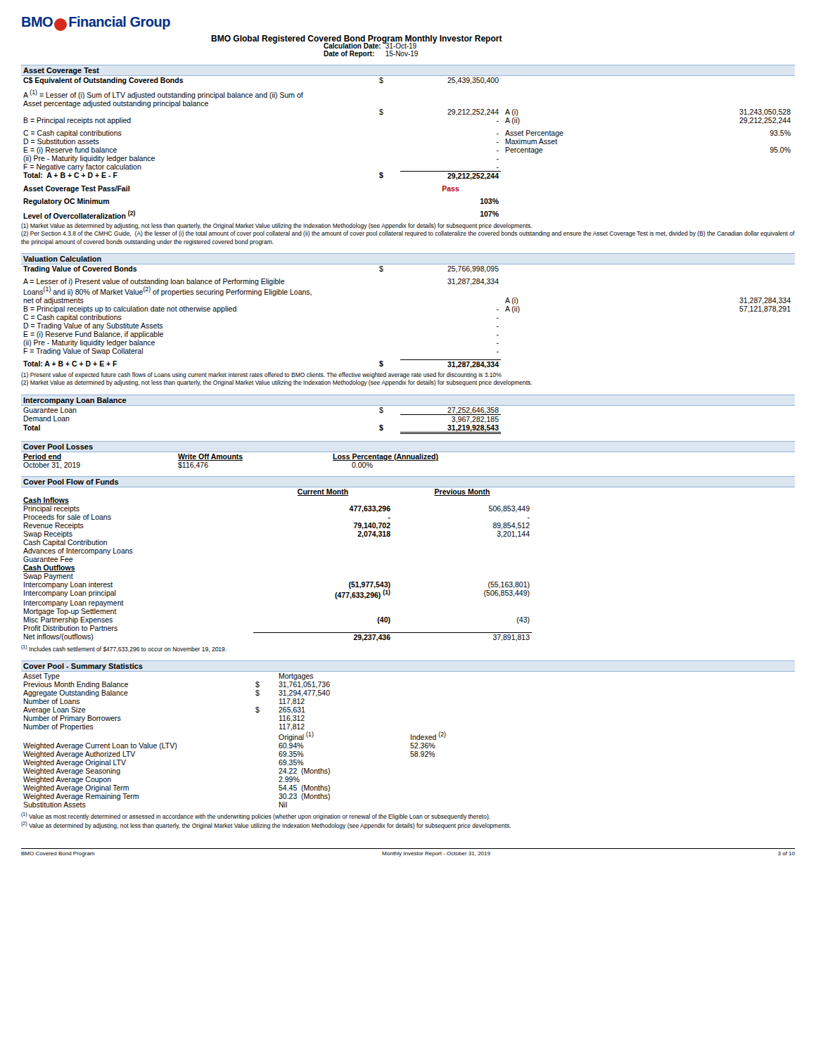BMO Financial Group
BMO Global Registered Covered Bond Program Monthly Investor Report
| Calculation Date: | 31-Oct-19 |
| Date of Report: | 15-Nov-19 |
Asset Coverage Test
| C$ Equivalent of Outstanding Covered Bonds | $ | 25,439,350,400 | |
| A (1) = Lesser of (i) Sum of LTV adjusted outstanding principal balance and (ii) Sum of Asset percentage adjusted outstanding principal balance | | | |
| | $ | 29,212,252,244 | / A (i) / 31,243,050,528 / |
| B = Principal receipts not applied | | - | / A (ii) / 29,212,252,244 / |
| C = Cash capital contributions | | - | / Asset Percentage / 93.5% / |
| D = Substitution assets | | - | / Maximum Asset / / |
| E = (i) Reserve fund balance | | - | / Percentage / 95.0% / |
| (ii) Pre - Maturity liquidity ledger balance | | - | |
| F = Negative carry factor calculation | | - | |
| Total: A + B + C + D + E - F | $ | 29,212,252,244 | |
| Asset Coverage Test Pass/Fail | | Pass | |
| Regulatory OC Minimum | | 103% | |
| Level of Overcollateralization (2) | | 107% | |
(1) Market Value as determined by adjusting, not less than quarterly, the Original Market Value utilizing the Indexation Methodology (see Appendix for details) for subsequent price developments.
(2) Per Section 4.3.8 of the CMHC Guide, (A) the lesser of (i) the total amount of cover pool collateral and (ii) the amount of cover pool collateral required to collateralize the covered bonds outstanding and ensure the Asset Coverage Test is met, divided by (B) the Canadian dollar equivalent of the principal amount of covered bonds outstanding under the registered covered bond program.
Valuation Calculation
| Trading Value of Covered Bonds | $ | 25,766,998,095 | |
| A = Lesser of i) Present value of outstanding loan balance of Performing Eligible | | 31,287,284,334 | |
| Loans (1) and ii) 80% of Market Value (2) of properties securing Performing Eligible Loans, | | | |
| net of adjustments | | | / A (i) / 31,287,284,334 / |
| B = Principal receipts up to calculation date not otherwise applied | | - | / A (ii) / 57,121,878,291 / |
| C = Cash capital contributions | | - | |
| D = Trading Value of any Substitute Assets | | - | |
| E = (i) Reserve Fund Balance, if applicable | | - | |
| (ii) Pre - Maturity liquidity ledger balance | | - | |
| F = Trading Value of Swap Collateral | | - | |
| Total: A + B + C + D + E + F | $ | 31,287,284,334 | |
(1) Present value of expected future cash flows of Loans using current market interest rates offered to BMO clients. The effective weighted average rate used for discounting is 3.10%
(2) Market Value as determined by adjusting, not less than quarterly, the Original Market Value utilizing the Indexation Methodology (see Appendix for details) for subsequent price developments.
Intercompany Loan Balance
| Guarantee Loan | $ | 27,252,646,358 | |
| Demand Loan | | 3,967,282,185 | |
| Total | $ | 31,219,928,543 | |
Cover Pool Losses
| Period end | Write Off Amounts | Loss Percentage (Annualized) | |
| October 31, 2019 | $116,476 | 0.00% | |
Cover Pool Flow of Funds
| | Current Month | Previous Month | |
| Cash Inflows | | | |
| Principal receipts | 477,633,296 | 506,853,449 | |
| Proceeds for sale of Loans | - | - | |
| Revenue Receipts | 79,140,702 | 89,854,512 | |
| Swap Receipts | 2,074,318 | 3,201,144 | |
| Cash Capital Contribution | | | |
| Advances of Intercompany Loans | | | |
| Guarantee Fee | | | |
| Cash Outflows | | | |
| Swap Payment | | | |
| Intercompany Loan interest | (51,977,543) | (55,163,801) | |
| Intercompany Loan principal | (477,633,296) (1) | (506,853,449) | |
| Intercompany Loan repayment | | | |
| Mortgage Top-up Settlement | | | |
| Misc Partnership Expenses | (40) | (43) | |
| Profit Distribution to Partners | | | |
| Net inflows/(outflows) | 29,237,436 | 37,891,813 | |
(1) Includes cash settlement of $477,633,296 to occur on November 19, 2019.
Cover Pool - Summary Statistics
| Asset Type | | Mortgages | | |
| Previous Month Ending Balance | $ | 31,761,051,736 | | |
| Aggregate Outstanding Balance | $ | 31,294,477,540 | | |
| Number of Loans | | 117,812 | | |
| Average Loan Size | $ | 265,631 | | |
| Number of Primary Borrowers | | 116,312 | | |
| Number of Properties | | 117,812 | | |
| | | Original (1) | Indexed (2) | |
| Weighted Average Current Loan to Value (LTV) | | 60.94% | 52.36% | |
| Weighted Average Authorized LTV | | 69.35% | 58.92% | |
| Weighted Average Original LTV | | 69.35% | | |
| Weighted Average Seasoning | | 24.22 (Months) | | |
| Weighted Average Coupon | | 2.99% | | |
| Weighted Average Original Term | | 54.45 (Months) | | |
| Weighted Average Remaining Term | | 30.23 (Months) | | |
| Substitution Assets | | Nil | | |
(1) Value as most recently determined or assessed in accordance with the underwriting policies (whether upon origination or renewal of the Eligible Loan or subsequently thereto).
(2) Value as determined by adjusting, not less than quarterly, the Original Market Value utilizing the Indexation Methodology (see Appendix for details) for subsequent price developments.
BMO Covered Bond Program
Monthly Investor Report - October 31, 2019
3 of 10